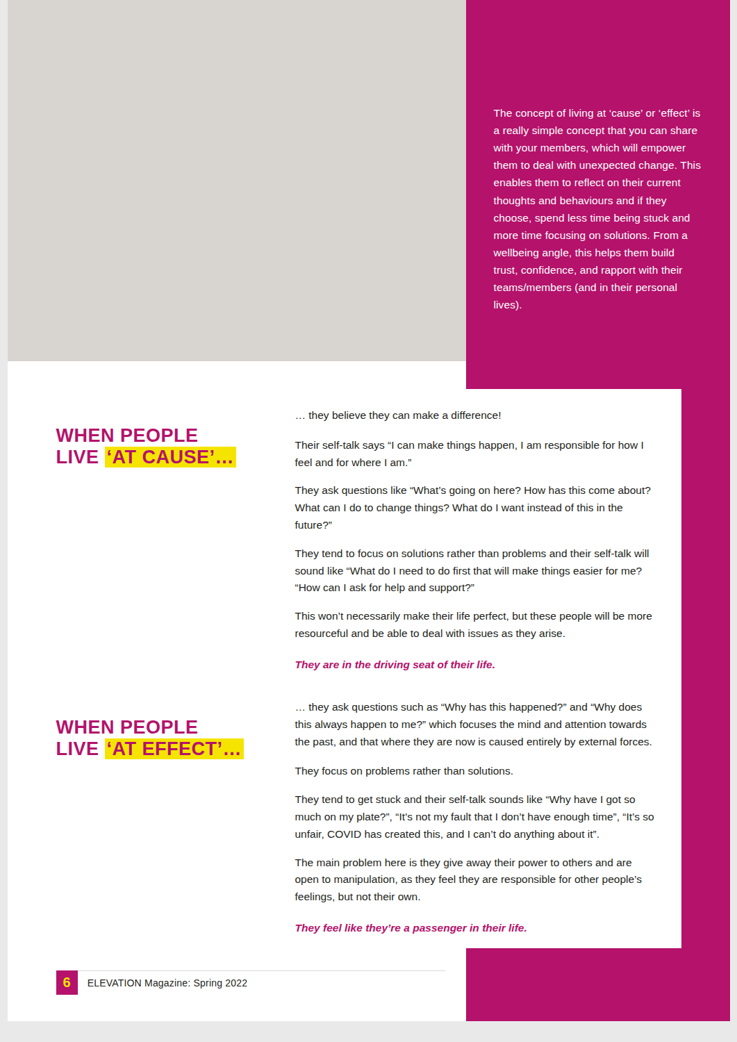The concept of living at ‘cause’ or ‘effect’ is a really simple concept that you can share with your members, which will empower them to deal with unexpected change. This enables them to reflect on their current thoughts and behaviours and if they choose, spend less time being stuck and more time focusing on solutions. From a wellbeing angle, this helps them build trust, confidence, and rapport with their teams/members (and in their personal lives).
When people
live ‘at cause’…
… they believe they can make a difference!
Their self-talk says “I can make things happen, I am responsible for how I feel and for where I am.”
They ask questions like “What’s going on here? How has this come about? What can I do to change things? What do I want instead of this in the future?”
They tend to focus on solutions rather than problems and their self-talk will sound like “What do I need to do first that will make things easier for me? “How can I ask for help and support?”
This won’t necessarily make their life perfect, but these people will be more resourceful and be able to deal with issues as they arise.
They are in the driving seat of their life.
When people
live ‘at effect’…
… they ask questions such as “Why has this happened?” and “Why does this always happen to me?” which focuses the mind and attention towards the past, and that where they are now is caused entirely by external forces.
They focus on problems rather than solutions.
They tend to get stuck and their self-talk sounds like “Why have I got so much on my plate?”, “It’s not my fault that I don’t have enough time”, “It’s so unfair, COVID has created this, and I can’t do anything about it”.
The main problem here is they give away their power to others and are open to manipulation, as they feel they are responsible for other people’s feelings, but not their own.
They feel like they’re a passenger in their life.
6 ELEVATION Magazine: Spring 2022